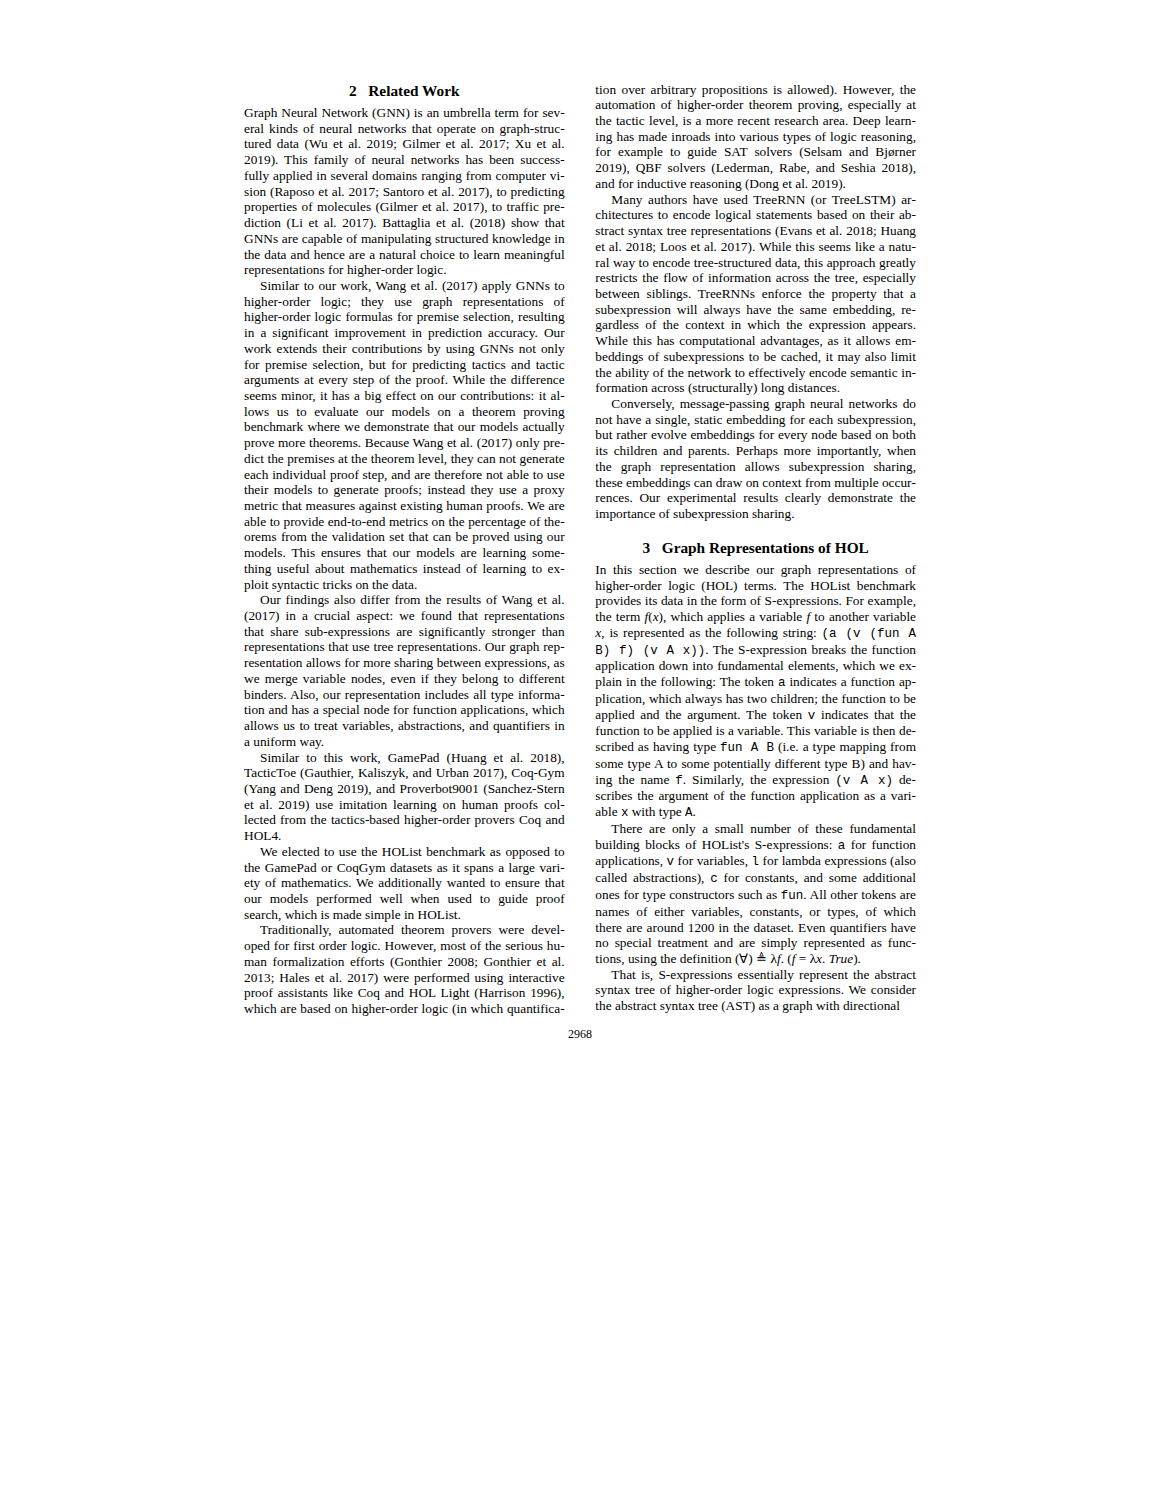2 Related Work
Graph Neural Network (GNN) is an umbrella term for several kinds of neural networks that operate on graph-structured data (Wu et al. 2019; Gilmer et al. 2017; Xu et al. 2019). This family of neural networks has been successfully applied in several domains ranging from computer vision (Raposo et al. 2017; Santoro et al. 2017), to predicting properties of molecules (Gilmer et al. 2017), to traffic prediction (Li et al. 2017). Battaglia et al. (2018) show that GNNs are capable of manipulating structured knowledge in the data and hence are a natural choice to learn meaningful representations for higher-order logic.
Similar to our work, Wang et al. (2017) apply GNNs to higher-order logic; they use graph representations of higher-order logic formulas for premise selection, resulting in a significant improvement in prediction accuracy. Our work extends their contributions by using GNNs not only for premise selection, but for predicting tactics and tactic arguments at every step of the proof. While the difference seems minor, it has a big effect on our contributions: it allows us to evaluate our models on a theorem proving benchmark where we demonstrate that our models actually prove more theorems. Because Wang et al. (2017) only predict the premises at the theorem level, they can not generate each individual proof step, and are therefore not able to use their models to generate proofs; instead they use a proxy metric that measures against existing human proofs. We are able to provide end-to-end metrics on the percentage of theorems from the validation set that can be proved using our models. This ensures that our models are learning something useful about mathematics instead of learning to exploit syntactic tricks on the data.
Our findings also differ from the results of Wang et al. (2017) in a crucial aspect: we found that representations that share sub-expressions are significantly stronger than representations that use tree representations. Our graph representation allows for more sharing between expressions, as we merge variable nodes, even if they belong to different binders. Also, our representation includes all type information and has a special node for function applications, which allows us to treat variables, abstractions, and quantifiers in a uniform way.
Similar to this work, GamePad (Huang et al. 2018), TacticToe (Gauthier, Kaliszyk, and Urban 2017), Coq-Gym (Yang and Deng 2019), and Proverbot9001 (Sanchez-Stern et al. 2019) use imitation learning on human proofs collected from the tactics-based higher-order provers Coq and HOL4.
We elected to use the HOList benchmark as opposed to the GamePad or CoqGym datasets as it spans a large variety of mathematics. We additionally wanted to ensure that our models performed well when used to guide proof search, which is made simple in HOList.
Traditionally, automated theorem provers were developed for first order logic. However, most of the serious human formalization efforts (Gonthier 2008; Gonthier et al. 2013; Hales et al. 2017) were performed using interactive proof assistants like Coq and HOL Light (Harrison 1996), which are based on higher-order logic (in which quantification over arbitrary propositions is allowed). However, the automation of higher-order theorem proving, especially at the tactic level, is a more recent research area. Deep learning has made inroads into various types of logic reasoning, for example to guide SAT solvers (Selsam and Bjørner 2019), QBF solvers (Lederman, Rabe, and Seshia 2018), and for inductive reasoning (Dong et al. 2019).
Many authors have used TreeRNN (or TreeLSTM) architectures to encode logical statements based on their abstract syntax tree representations (Evans et al. 2018; Huang et al. 2018; Loos et al. 2017). While this seems like a natural way to encode tree-structured data, this approach greatly restricts the flow of information across the tree, especially between siblings. TreeRNNs enforce the property that a subexpression will always have the same embedding, regardless of the context in which the expression appears. While this has computational advantages, as it allows embeddings of subexpressions to be cached, it may also limit the ability of the network to effectively encode semantic information across (structurally) long distances.
Conversely, message-passing graph neural networks do not have a single, static embedding for each subexpression, but rather evolve embeddings for every node based on both its children and parents. Perhaps more importantly, when the graph representation allows subexpression sharing, these embeddings can draw on context from multiple occurrences. Our experimental results clearly demonstrate the importance of subexpression sharing.
3 Graph Representations of HOL
In this section we describe our graph representations of higher-order logic (HOL) terms. The HOList benchmark provides its data in the form of S-expressions. For example, the term f(x), which applies a variable f to another variable x, is represented as the following string: (a (v (fun A B) f) (v A x)). The S-expression breaks the function application down into fundamental elements, which we explain in the following: The token a indicates a function application, which always has two children; the function to be applied and the argument. The token v indicates that the function to be applied is a variable. This variable is then described as having type fun A B (i.e. a type mapping from some type A to some potentially different type B) and having the name f. Similarly, the expression (v A x) describes the argument of the function application as a variable x with type A.
There are only a small number of these fundamental building blocks of HOList's S-expressions: a for function applications, v for variables, l for lambda expressions (also called abstractions), c for constants, and some additional ones for type constructors such as fun. All other tokens are names of either variables, constants, or types, of which there are around 1200 in the dataset. Even quantifiers have no special treatment and are simply represented as functions, using the definition (∀) ≜ λf. (f = λx. True).
That is, S-expressions essentially represent the abstract syntax tree of higher-order logic expressions. We consider the abstract syntax tree (AST) as a graph with directional
2968